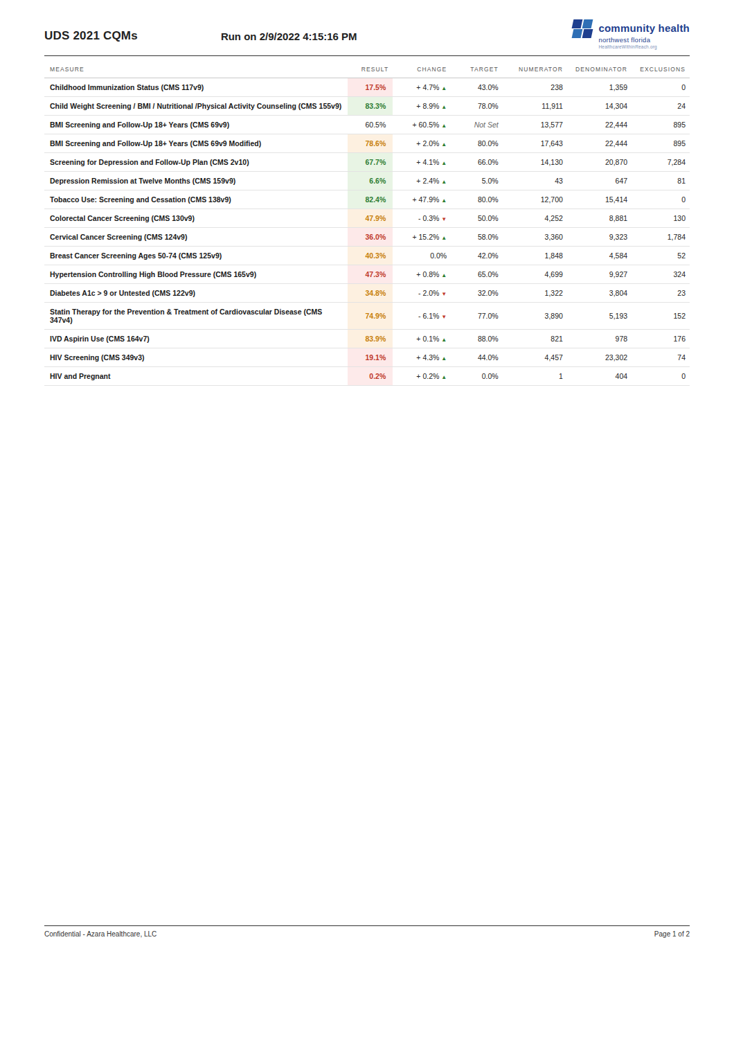UDS 2021 CQMs
Run on 2/9/2022 4:15:16 PM
community health
northwest florida
HealthcareWithinReach.org
| Measure | Result | Change | Target | Numerator | Denominator | Exclusions |
| --- | --- | --- | --- | --- | --- | --- |
| Childhood Immunization Status (CMS 117v9) | 17.5% | + 4.7% ▲ | 43.0% | 238 | 1,359 | 0 |
| Child Weight Screening / BMI / Nutritional /Physical Activity Counseling (CMS 155v9) | 83.3% | + 8.9% ▲ | 78.0% | 11,911 | 14,304 | 24 |
| BMI Screening and Follow-Up 18+ Years (CMS 69v9) | 60.5% | + 60.5% ▲ | Not Set | 13,577 | 22,444 | 895 |
| BMI Screening and Follow-Up 18+ Years (CMS 69v9 Modified) | 78.6% | + 2.0% ▲ | 80.0% | 17,643 | 22,444 | 895 |
| Screening for Depression and Follow-Up Plan (CMS 2v10) | 67.7% | + 4.1% ▲ | 66.0% | 14,130 | 20,870 | 7,284 |
| Depression Remission at Twelve Months (CMS 159v9) | 6.6% | + 2.4% ▲ | 5.0% | 43 | 647 | 81 |
| Tobacco Use: Screening and Cessation (CMS 138v9) | 82.4% | + 47.9% ▲ | 80.0% | 12,700 | 15,414 | 0 |
| Colorectal Cancer Screening (CMS 130v9) | 47.9% | - 0.3% ▼ | 50.0% | 4,252 | 8,881 | 130 |
| Cervical Cancer Screening (CMS 124v9) | 36.0% | + 15.2% ▲ | 58.0% | 3,360 | 9,323 | 1,784 |
| Breast Cancer Screening Ages 50-74 (CMS 125v9) | 40.3% | 0.0% | 42.0% | 1,848 | 4,584 | 52 |
| Hypertension Controlling High Blood Pressure (CMS 165v9) | 47.3% | + 0.8% ▲ | 65.0% | 4,699 | 9,927 | 324 |
| Diabetes A1c > 9 or Untested (CMS 122v9) | 34.8% | - 2.0% ▼ | 32.0% | 1,322 | 3,804 | 23 |
| Statin Therapy for the Prevention & Treatment of Cardiovascular Disease (CMS 347v4) | 74.9% | - 6.1% ▼ | 77.0% | 3,890 | 5,193 | 152 |
| IVD Aspirin Use (CMS 164v7) | 83.9% | + 0.1% ▲ | 88.0% | 821 | 978 | 176 |
| HIV Screening (CMS 349v3) | 19.1% | + 4.3% ▲ | 44.0% | 4,457 | 23,302 | 74 |
| HIV and Pregnant | 0.2% | + 0.2% ▲ | 0.0% | 1 | 404 | 0 |
Confidential - Azara Healthcare, LLC
Page 1 of 2